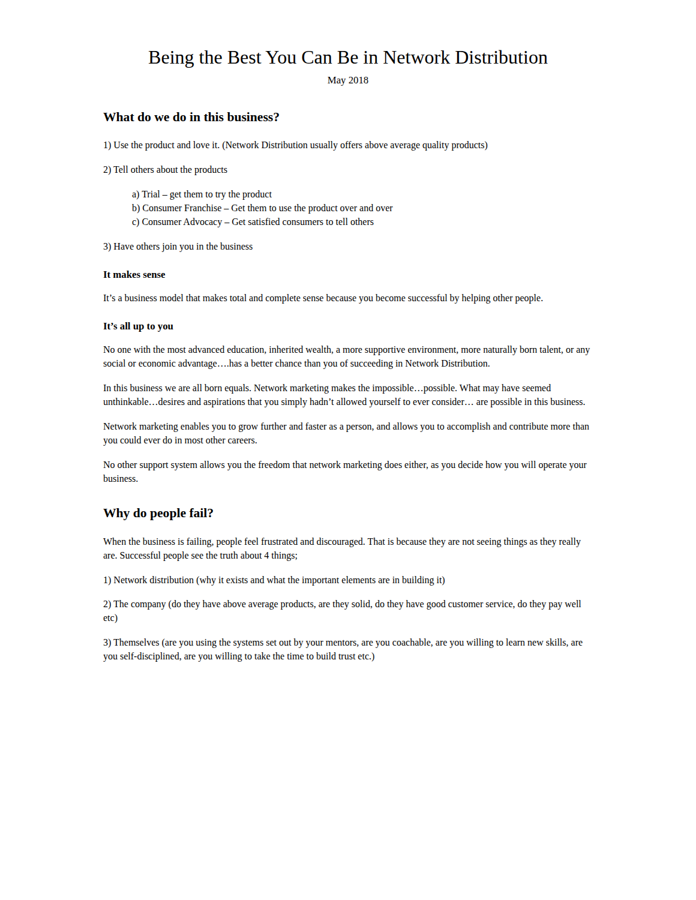Being the Best You Can Be in Network Distribution
May 2018
What do we do in this business?
1) Use the product and love it. (Network Distribution usually offers above average quality products)
2) Tell others about the products
a) Trial – get them to try the product
b) Consumer Franchise – Get them to use the product over and over
c) Consumer Advocacy – Get satisfied consumers to tell others
3) Have others join you in the business
It makes sense
It’s a business model that makes total and complete sense because you become successful by helping other people.
It’s all up to you
No one with the most advanced education, inherited wealth, a more supportive environment, more naturally born talent, or any social or economic advantage….has a better chance than you of succeeding in Network Distribution.
In this business we are all born equals. Network marketing makes the impossible…possible. What may have seemed unthinkable…desires and aspirations that you simply hadn’t allowed yourself to ever consider… are possible in this business.
Network marketing enables you to grow further and faster as a person, and allows you to accomplish and contribute more than you could ever do in most other careers.
No other support system allows you the freedom that network marketing does either, as you decide how you will operate your business.
Why do people fail?
When the business is failing, people feel frustrated and discouraged. That is because they are not seeing things as they really are. Successful people see the truth about 4 things;
1) Network distribution (why it exists and what the important elements are in building it)
2) The company (do they have above average products, are they solid, do they have good customer service, do they pay well etc)
3) Themselves (are you using the systems set out by your mentors, are you coachable, are you willing to learn new skills, are you self-disciplined, are you willing to take the time to build trust etc.)